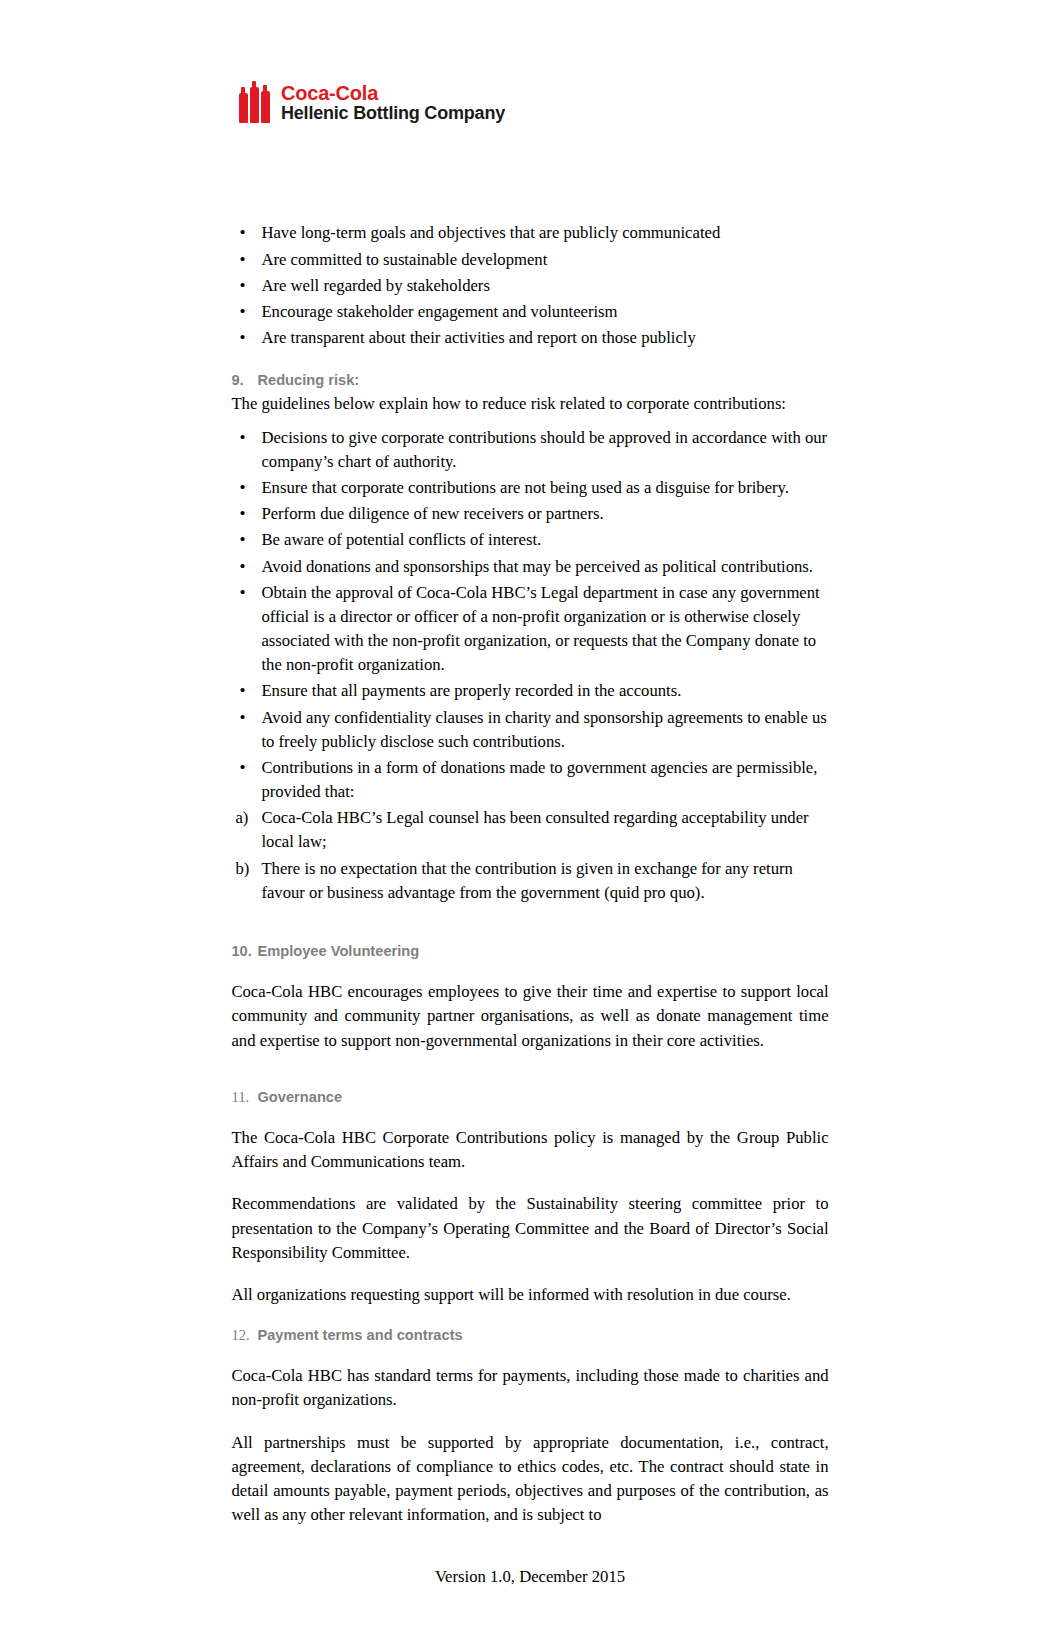Coca-Cola
Hellenic Bottling Company
Have long-term goals and objectives that are publicly communicated
Are committed to sustainable development
Are well regarded by stakeholders
Encourage stakeholder engagement and volunteerism
Are transparent about their activities and report on those publicly
9. Reducing risk:
The guidelines below explain how to reduce risk related to corporate contributions:
Decisions to give corporate contributions should be approved in accordance with our company’s chart of authority.
Ensure that corporate contributions are not being used as a disguise for bribery.
Perform due diligence of new receivers or partners.
Be aware of potential conflicts of interest.
Avoid donations and sponsorships that may be perceived as political contributions.
Obtain the approval of Coca-Cola HBC’s Legal department in case any government official is a director or officer of a non-profit organization or is otherwise closely associated with the non-profit organization, or requests that the Company donate to the non-profit organization.
Ensure that all payments are properly recorded in the accounts.
Avoid any confidentiality clauses in charity and sponsorship agreements to enable us to freely publicly disclose such contributions.
Contributions in a form of donations made to government agencies are permissible, provided that:
a) Coca-Cola HBC’s Legal counsel has been consulted regarding acceptability under local law;
b) There is no expectation that the contribution is given in exchange for any return favour or business advantage from the government (quid pro quo).
10. Employee Volunteering
Coca-Cola HBC encourages employees to give their time and expertise to support local community and community partner organisations, as well as donate management time and expertise to support non-governmental organizations in their core activities.
11. Governance
The Coca-Cola HBC Corporate Contributions policy is managed by the Group Public Affairs and Communications team.
Recommendations are validated by the Sustainability steering committee prior to presentation to the Company’s Operating Committee and the Board of Director’s Social Responsibility Committee.
All organizations requesting support will be informed with resolution in due course.
12. Payment terms and contracts
Coca-Cola HBC has standard terms for payments, including those made to charities and non-profit organizations.
All partnerships must be supported by appropriate documentation, i.e., contract, agreement, declarations of compliance to ethics codes, etc. The contract should state in detail amounts payable, payment periods, objectives and purposes of the contribution, as well as any other relevant information, and is subject to
Version 1.0, December 2015